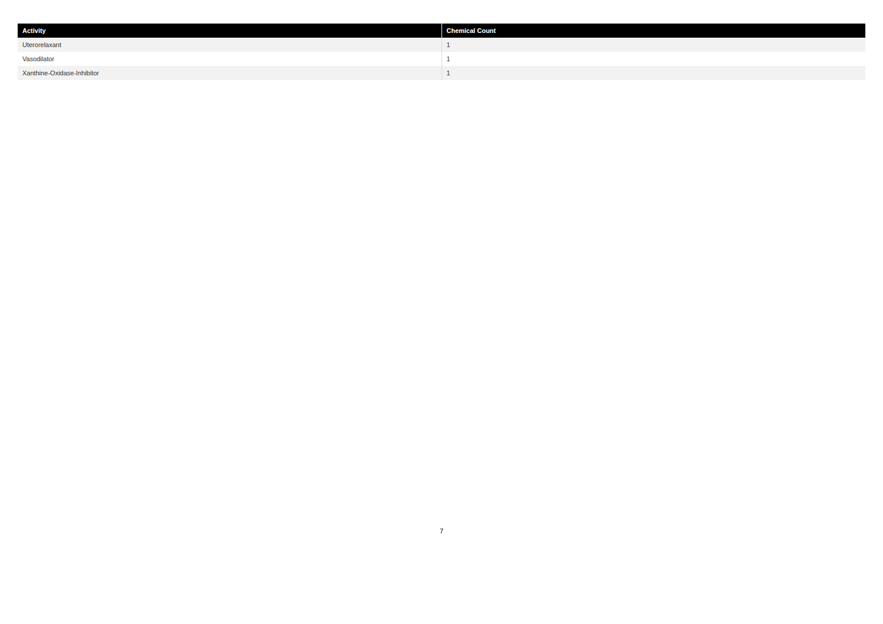| Activity | Chemical Count |
| --- | --- |
| Uterorelaxant | 1 |
| Vasodilator | 1 |
| Xanthine-Oxidase-Inhibitor | 1 |
7